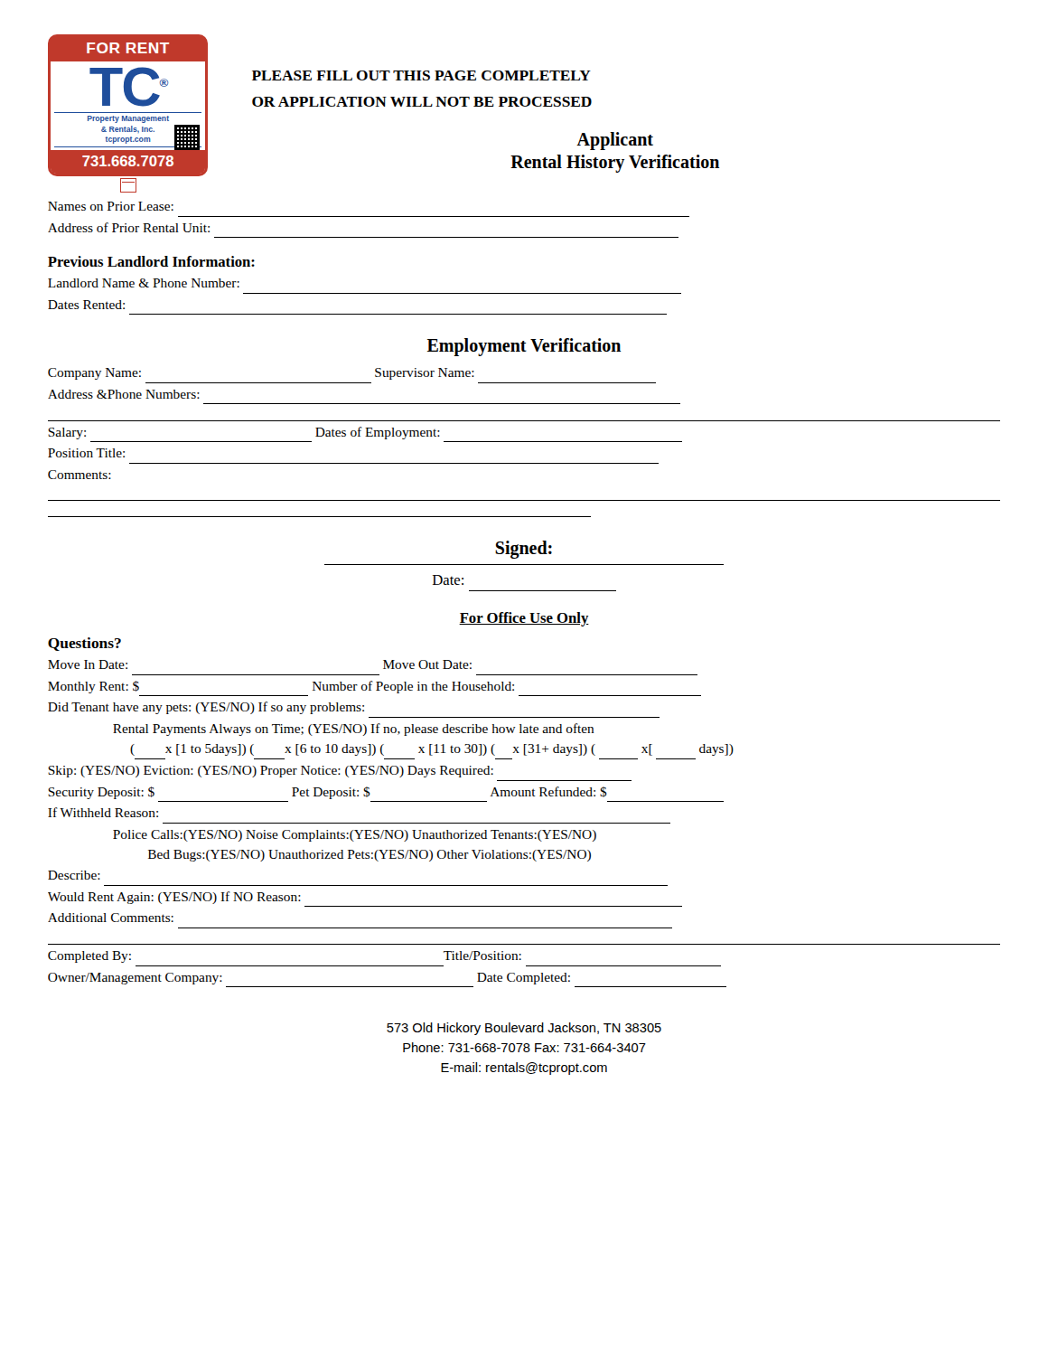FOR RENT
TC®
Property Management
& Rentals, Inc.
tcpropt.com
731.668.7078
PLEASE FILL OUT THIS PAGE COMPLETELY
OR APPLICATION WILL NOT BE PROCESSED
Applicant
Rental History Verification
Names on Prior Lease:
Address of Prior Rental Unit:
Previous Landlord Information:
Landlord Name & Phone Number:
Dates Rented:
Employment Verification
Company Name: Supervisor Name:
Address &Phone Numbers:
Salary: Dates of Employment:
Position Title:
Comments:
Signed:
Date:
For Office Use Only
Questions?
Move In Date: Move Out Date:
Monthly Rent: $ Number of People in the Household:
Did Tenant have any pets: (YES/NO) If so any problems:
Rental Payments Always on Time; (YES/NO) If no, please describe how late and often
( x [1 to 5days]) ( x [6 to 10 days]) ( x [11 to 30]) ( x [31+ days]) ( x[ days])
Skip: (YES/NO) Eviction: (YES/NO) Proper Notice: (YES/NO) Days Required:
Security Deposit: $ Pet Deposit: $ Amount Refunded: $
If Withheld Reason:
Police Calls:(YES/NO) Noise Complaints:(YES/NO) Unauthorized Tenants:(YES/NO)
Bed Bugs:(YES/NO) Unauthorized Pets:(YES/NO) Other Violations:(YES/NO)
Describe:
Would Rent Again: (YES/NO) If NO Reason:
Additional Comments:
Completed By: Title/Position:
Owner/Management Company: Date Completed:
573 Old Hickory Boulevard Jackson, TN 38305
Phone: 731-668-7078 Fax: 731-664-3407
E-mail: rentals@tcpropt.com